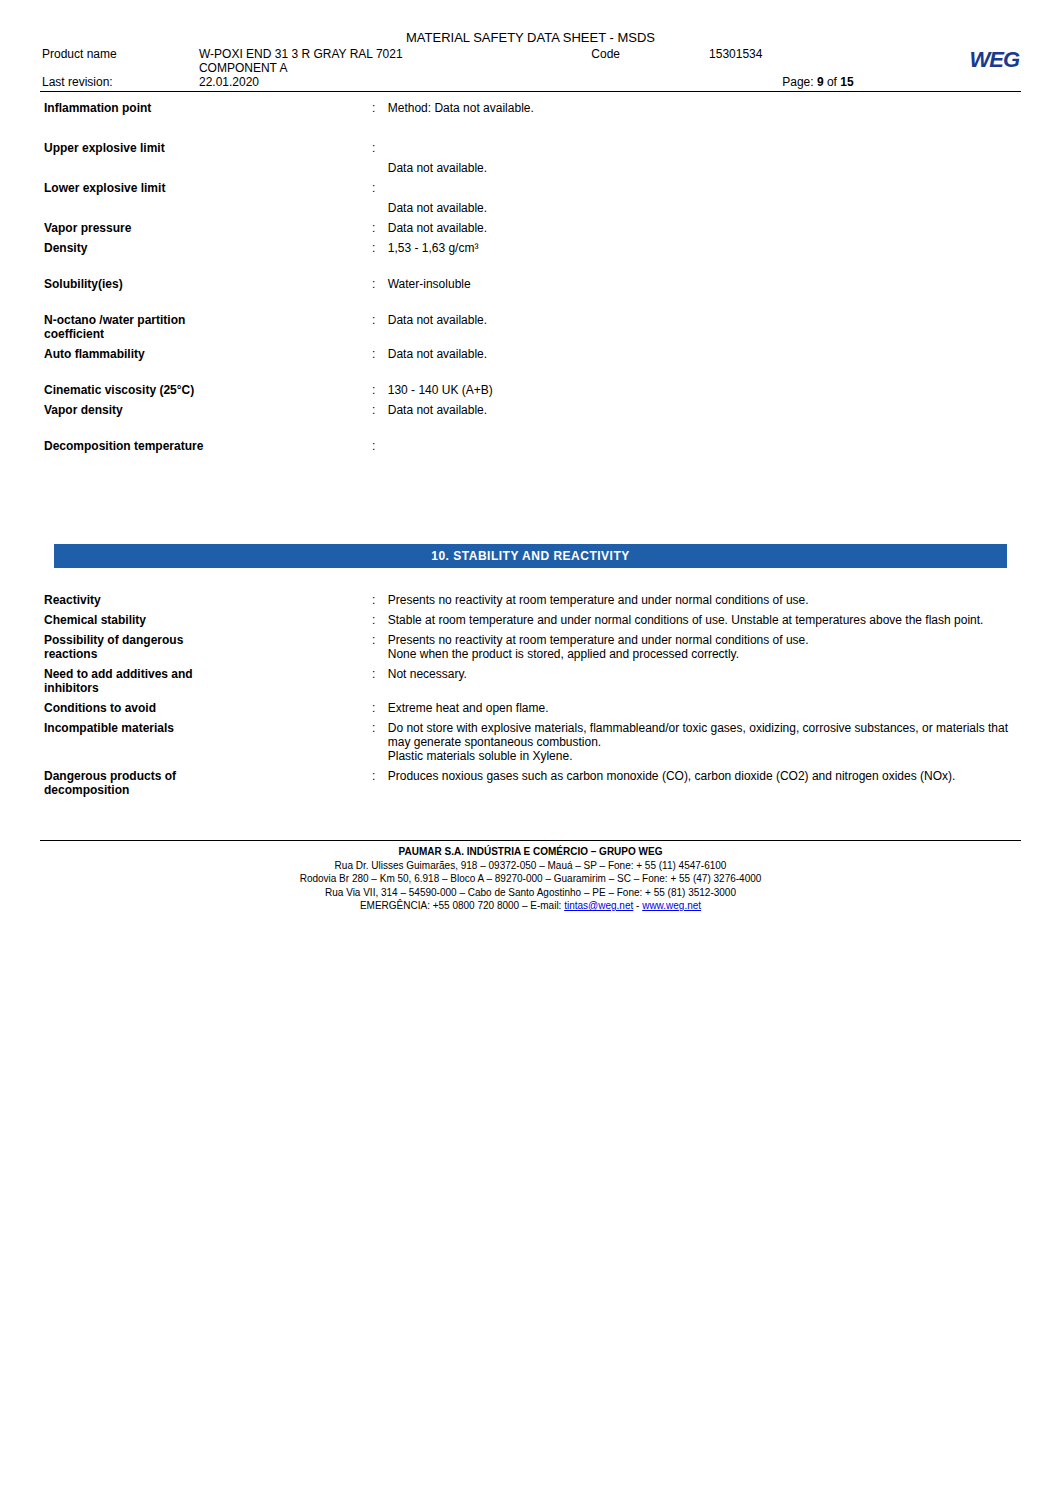MATERIAL SAFETY DATA SHEET - MSDS
| Product name | W-POXI END 31 3 R GRAY RAL 7021 COMPONENT A | Code | 15301534 | WEG |
| Last revision: | 22.01.2020 | Page: 9 of 15 |
| Inflammation point | : | Method: Data not available. |
| Upper explosive limit | : | |
| | | Data not available. |
| Lower explosive limit | : | |
| | | Data not available. |
| Vapor pressure | : | Data not available. |
| Density | : | 1,53 - 1,63 g/cm³ |
| Solubility(ies) | : | Water-insoluble |
| N-octano /water partition coefficient | : | Data not available. |
| Auto flammability | : | Data not available. |
| Cinematic viscosity (25°C) | : | 130 - 140 UK (A+B) |
| Vapor density | : | Data not available. |
| Decomposition temperature | : | |
10. STABILITY AND REACTIVITY
| Reactivity | : | Presents no reactivity at room temperature and under normal conditions of use. |
| Chemical stability | : | Stable at room temperature and under normal conditions of use. Unstable at temperatures above the flash point. |
| Possibility of dangerous reactions | : | Presents no reactivity at room temperature and under normal conditions of use. None when the product is stored, applied and processed correctly. |
| Need to add additives and inhibitors | : | Not necessary. |
| Conditions to avoid | : | Extreme heat and open flame. |
| Incompatible materials | : | Do not store with explosive materials, flammableand/or toxic gases, oxidizing, corrosive substances, or materials that may generate spontaneous combustion. Plastic materials soluble in Xylene. |
| Dangerous products of decomposition | : | Produces noxious gases such as carbon monoxide (CO), carbon dioxide (CO2) and nitrogen oxides (NOx). |
PAUMAR S.A. INDÚSTRIA E COMÉRCIO – GRUPO WEG
Rua Dr. Ulisses Guimarães, 918 – 09372-050 – Mauá – SP – Fone: + 55 (11) 4547-6100
Rodovia Br 280 – Km 50, 6.918 – Bloco A – 89270-000 – Guaramirim – SC – Fone: + 55 (47) 3276-4000
Rua Via VII, 314 – 54590-000 – Cabo de Santo Agostinho – PE – Fone: + 55 (81) 3512-3000
EMERGÊNCIA: +55 0800 720 8000 – E-mail: tintas@weg.net - www.weg.net